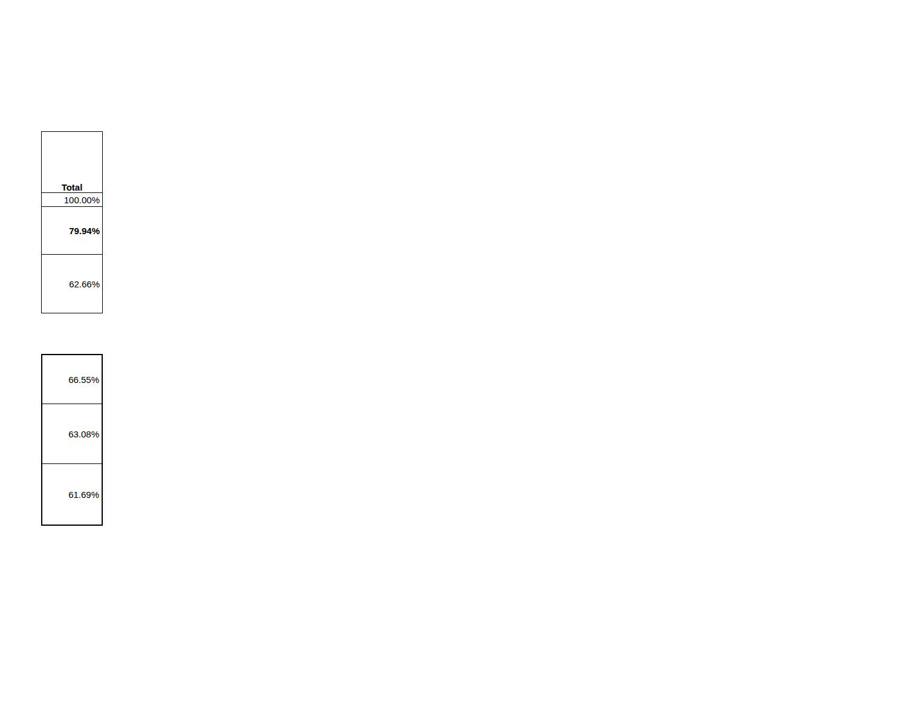| Total |
| 100.00% |
| 79.94% |
| 62.66% |
| 66.55% |
| 63.08% |
| 61.69% |